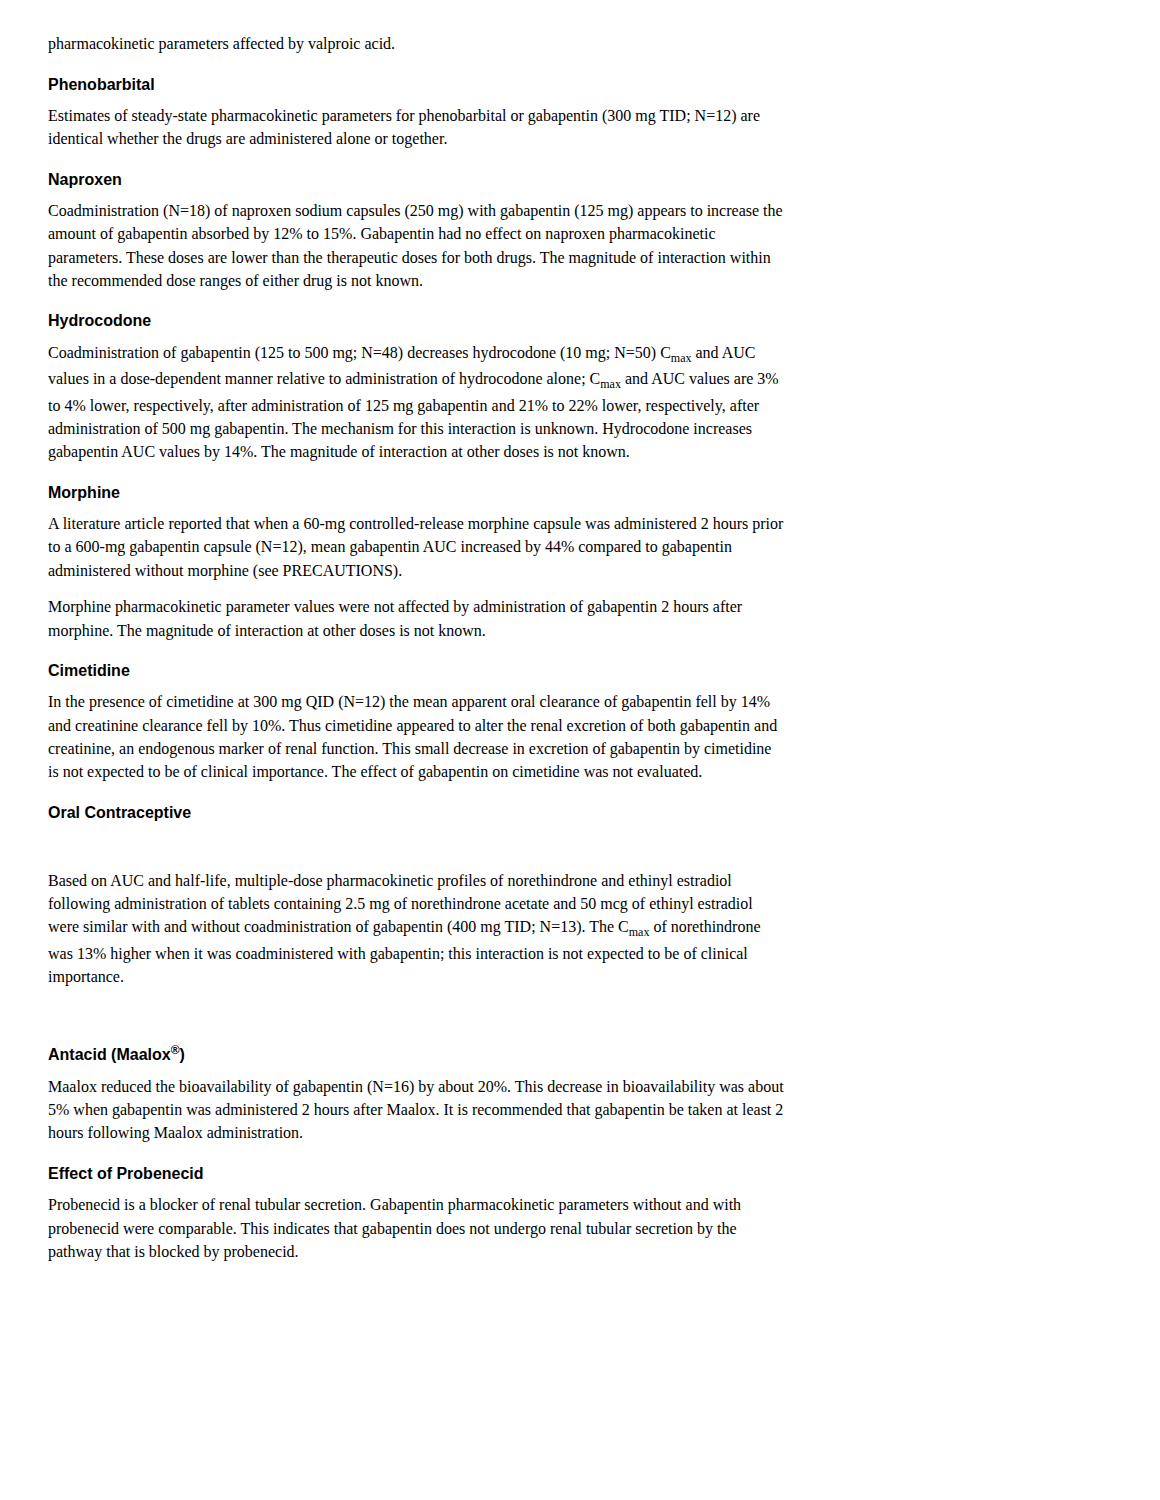pharmacokinetic parameters affected by valproic acid.
Phenobarbital
Estimates of steady-state pharmacokinetic parameters for phenobarbital or gabapentin (300 mg TID; N=12) are identical whether the drugs are administered alone or together.
Naproxen
Coadministration (N=18) of naproxen sodium capsules (250 mg) with gabapentin (125 mg) appears to increase the amount of gabapentin absorbed by 12% to 15%. Gabapentin had no effect on naproxen pharmacokinetic parameters. These doses are lower than the therapeutic doses for both drugs. The magnitude of interaction within the recommended dose ranges of either drug is not known.
Hydrocodone
Coadministration of gabapentin (125 to 500 mg; N=48) decreases hydrocodone (10 mg; N=50) Cmax and AUC values in a dose-dependent manner relative to administration of hydrocodone alone; Cmax and AUC values are 3% to 4% lower, respectively, after administration of 125 mg gabapentin and 21% to 22% lower, respectively, after administration of 500 mg gabapentin. The mechanism for this interaction is unknown. Hydrocodone increases gabapentin AUC values by 14%. The magnitude of interaction at other doses is not known.
Morphine
A literature article reported that when a 60-mg controlled-release morphine capsule was administered 2 hours prior to a 600-mg gabapentin capsule (N=12), mean gabapentin AUC increased by 44% compared to gabapentin administered without morphine (see PRECAUTIONS).
Morphine pharmacokinetic parameter values were not affected by administration of gabapentin 2 hours after morphine. The magnitude of interaction at other doses is not known.
Cimetidine
In the presence of cimetidine at 300 mg QID (N=12) the mean apparent oral clearance of gabapentin fell by 14% and creatinine clearance fell by 10%. Thus cimetidine appeared to alter the renal excretion of both gabapentin and creatinine, an endogenous marker of renal function. This small decrease in excretion of gabapentin by cimetidine is not expected to be of clinical importance. The effect of gabapentin on cimetidine was not evaluated.
Oral Contraceptive
Based on AUC and half-life, multiple-dose pharmacokinetic profiles of norethindrone and ethinyl estradiol following administration of tablets containing 2.5 mg of norethindrone acetate and 50 mcg of ethinyl estradiol were similar with and without coadministration of gabapentin (400 mg TID; N=13). The Cmax of norethindrone was 13% higher when it was coadministered with gabapentin; this interaction is not expected to be of clinical importance.
Antacid (Maalox®)
Maalox reduced the bioavailability of gabapentin (N=16) by about 20%. This decrease in bioavailability was about 5% when gabapentin was administered 2 hours after Maalox. It is recommended that gabapentin be taken at least 2 hours following Maalox administration.
Effect of Probenecid
Probenecid is a blocker of renal tubular secretion. Gabapentin pharmacokinetic parameters without and with probenecid were comparable. This indicates that gabapentin does not undergo renal tubular secretion by the pathway that is blocked by probenecid.